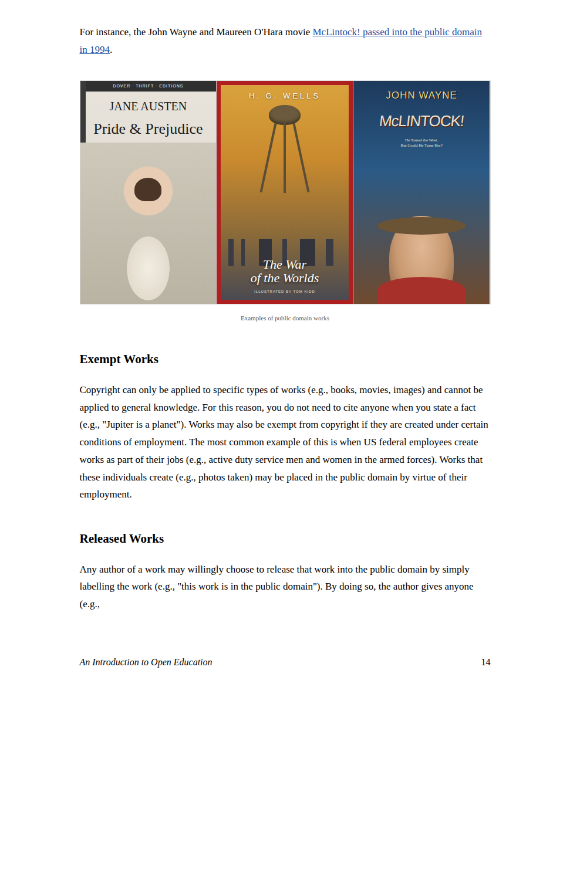For instance, the John Wayne and Maureen O'Hara movie McLintock! passed into the public domain in 1994.
Dover · Thrift · Editions
JANE AUSTEN
Pride & Prejudice
H. G. WELLS
The War
of the Worlds
ILLUSTRATED BY TOM KIDD
JOHN WAYNE
McLINTOCK!
He Tamed the West.
But Could He Tame Her?
Examples of public domain works
Exempt Works
Copyright can only be applied to specific types of works (e.g., books, movies, images) and cannot be applied to general knowledge. For this reason, you do not need to cite anyone when you state a fact (e.g., "Jupiter is a planet"). Works may also be exempt from copyright if they are created under certain conditions of employment. The most common example of this is when US federal employees create works as part of their jobs (e.g., active duty service men and women in the armed forces). Works that these individuals create (e.g., photos taken) may be placed in the public domain by virtue of their employment.
Released Works
Any author of a work may willingly choose to release that work into the public domain by simply labelling the work (e.g., "this work is in the public domain"). By doing so, the author gives anyone (e.g.,
An Introduction to Open Education 14